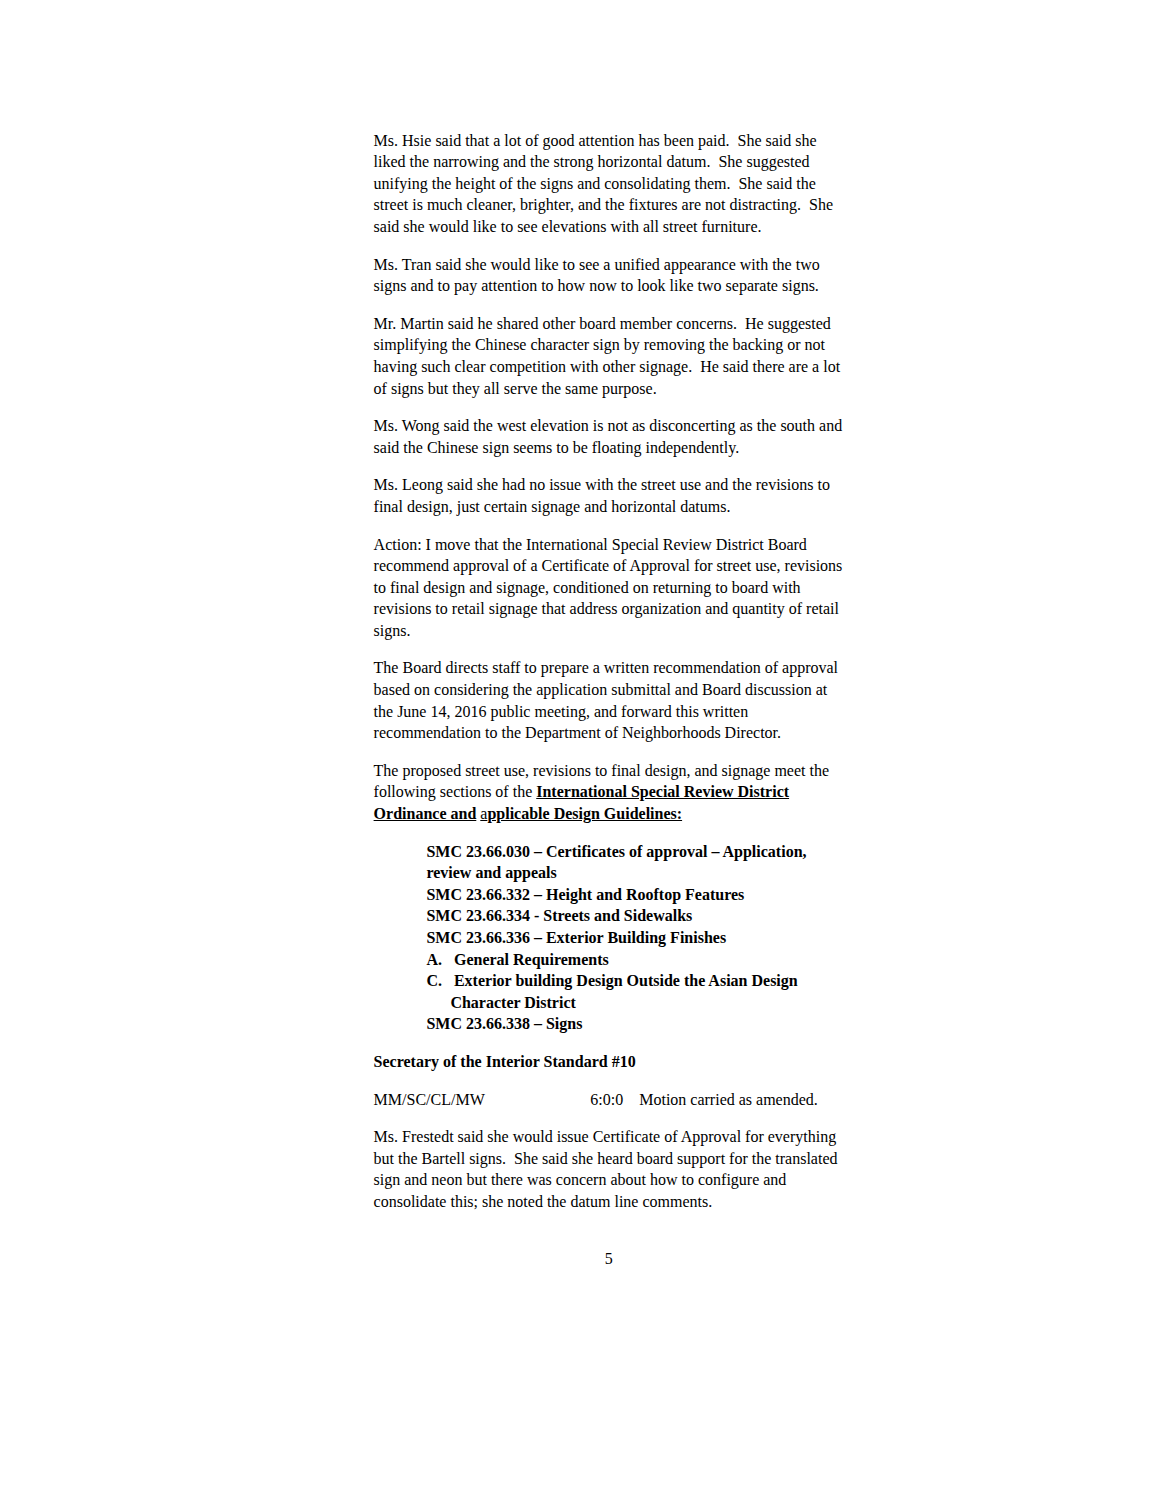Ms. Hsie said that a lot of good attention has been paid. She said she liked the narrowing and the strong horizontal datum. She suggested unifying the height of the signs and consolidating them. She said the street is much cleaner, brighter, and the fixtures are not distracting. She said she would like to see elevations with all street furniture.
Ms. Tran said she would like to see a unified appearance with the two signs and to pay attention to how now to look like two separate signs.
Mr. Martin said he shared other board member concerns. He suggested simplifying the Chinese character sign by removing the backing or not having such clear competition with other signage. He said there are a lot of signs but they all serve the same purpose.
Ms. Wong said the west elevation is not as disconcerting as the south and said the Chinese sign seems to be floating independently.
Ms. Leong said she had no issue with the street use and the revisions to final design, just certain signage and horizontal datums.
Action: I move that the International Special Review District Board recommend approval of a Certificate of Approval for street use, revisions to final design and signage, conditioned on returning to board with revisions to retail signage that address organization and quantity of retail signs.
The Board directs staff to prepare a written recommendation of approval based on considering the application submittal and Board discussion at the June 14, 2016 public meeting, and forward this written recommendation to the Department of Neighborhoods Director.
The proposed street use, revisions to final design, and signage meet the following sections of the International Special Review District Ordinance and applicable Design Guidelines:
SMC 23.66.030 – Certificates of approval – Application, review and appeals
SMC 23.66.332 – Height and Rooftop Features
SMC 23.66.334 - Streets and Sidewalks
SMC 23.66.336 – Exterior Building Finishes
A. General Requirements
C. Exterior building Design Outside the Asian Design Character District
SMC 23.66.338 – Signs
Secretary of the Interior Standard #10
MM/SC/CL/MW 6:0:0 Motion carried as amended.
Ms. Frestedt said she would issue Certificate of Approval for everything but the Bartell signs. She said she heard board support for the translated sign and neon but there was concern about how to configure and consolidate this; she noted the datum line comments.
5